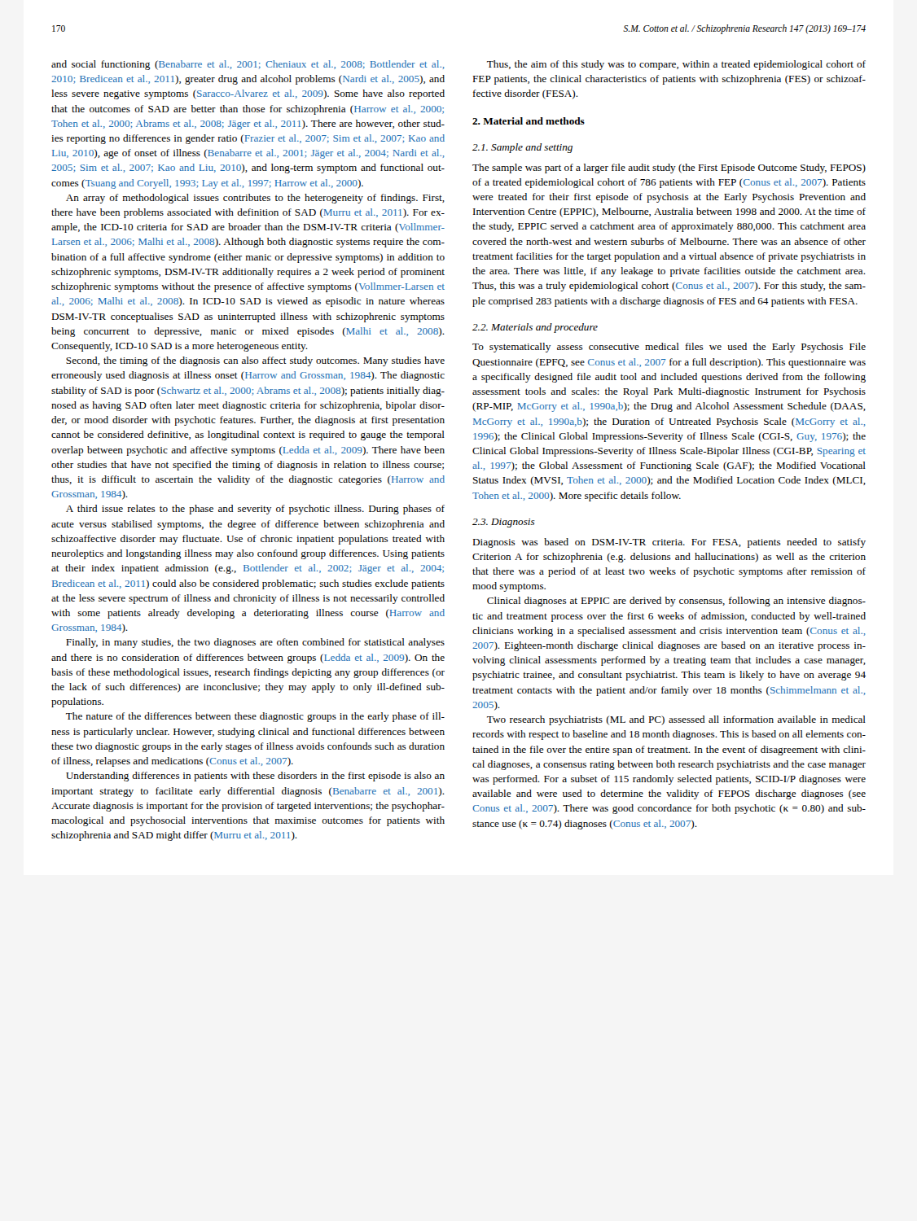170 S.M. Cotton et al. / Schizophrenia Research 147 (2013) 169–174
and social functioning (Benabarre et al., 2001; Cheniaux et al., 2008; Bottlender et al., 2010; Bredicean et al., 2011), greater drug and alcohol problems (Nardi et al., 2005), and less severe negative symptoms (Saracco-Alvarez et al., 2009). Some have also reported that the outcomes of SAD are better than those for schizophrenia (Harrow et al., 2000; Tohen et al., 2000; Abrams et al., 2008; Jäger et al., 2011). There are however, other studies reporting no differences in gender ratio (Frazier et al., 2007; Sim et al., 2007; Kao and Liu, 2010), age of onset of illness (Benabarre et al., 2001; Jäger et al., 2004; Nardi et al., 2005; Sim et al., 2007; Kao and Liu, 2010), and long-term symptom and functional outcomes (Tsuang and Coryell, 1993; Lay et al., 1997; Harrow et al., 2000).
An array of methodological issues contributes to the heterogeneity of findings. First, there have been problems associated with definition of SAD (Murru et al., 2011). For example, the ICD-10 criteria for SAD are broader than the DSM-IV-TR criteria (Vollmmer-Larsen et al., 2006; Malhi et al., 2008). Although both diagnostic systems require the combination of a full affective syndrome (either manic or depressive symptoms) in addition to schizophrenic symptoms, DSM-IV-TR additionally requires a 2 week period of prominent schizophrenic symptoms without the presence of affective symptoms (Vollmmer-Larsen et al., 2006; Malhi et al., 2008). In ICD-10 SAD is viewed as episodic in nature whereas DSM-IV-TR conceptualises SAD as uninterrupted illness with schizophrenic symptoms being concurrent to depressive, manic or mixed episodes (Malhi et al., 2008). Consequently, ICD-10 SAD is a more heterogeneous entity.
Second, the timing of the diagnosis can also affect study outcomes. Many studies have erroneously used diagnosis at illness onset (Harrow and Grossman, 1984). The diagnostic stability of SAD is poor (Schwartz et al., 2000; Abrams et al., 2008); patients initially diagnosed as having SAD often later meet diagnostic criteria for schizophrenia, bipolar disorder, or mood disorder with psychotic features. Further, the diagnosis at first presentation cannot be considered definitive, as longitudinal context is required to gauge the temporal overlap between psychotic and affective symptoms (Ledda et al., 2009). There have been other studies that have not specified the timing of diagnosis in relation to illness course; thus, it is difficult to ascertain the validity of the diagnostic categories (Harrow and Grossman, 1984).
A third issue relates to the phase and severity of psychotic illness. During phases of acute versus stabilised symptoms, the degree of difference between schizophrenia and schizoaffective disorder may fluctuate. Use of chronic inpatient populations treated with neuroleptics and longstanding illness may also confound group differences. Using patients at their index inpatient admission (e.g., Bottlender et al., 2002; Jäger et al., 2004; Bredicean et al., 2011) could also be considered problematic; such studies exclude patients at the less severe spectrum of illness and chronicity of illness is not necessarily controlled with some patients already developing a deteriorating illness course (Harrow and Grossman, 1984).
Finally, in many studies, the two diagnoses are often combined for statistical analyses and there is no consideration of differences between groups (Ledda et al., 2009). On the basis of these methodological issues, research findings depicting any group differences (or the lack of such differences) are inconclusive; they may apply to only ill-defined sub-populations.
The nature of the differences between these diagnostic groups in the early phase of illness is particularly unclear. However, studying clinical and functional differences between these two diagnostic groups in the early stages of illness avoids confounds such as duration of illness, relapses and medications (Conus et al., 2007).
Understanding differences in patients with these disorders in the first episode is also an important strategy to facilitate early differential diagnosis (Benabarre et al., 2001). Accurate diagnosis is important for the provision of targeted interventions; the psychopharmacological and psychosocial interventions that maximise outcomes for patients with schizophrenia and SAD might differ (Murru et al., 2011).
Thus, the aim of this study was to compare, within a treated epidemiological cohort of FEP patients, the clinical characteristics of patients with schizophrenia (FES) or schizoaffective disorder (FESA).
2. Material and methods
2.1. Sample and setting
The sample was part of a larger file audit study (the First Episode Outcome Study, FEPOS) of a treated epidemiological cohort of 786 patients with FEP (Conus et al., 2007). Patients were treated for their first episode of psychosis at the Early Psychosis Prevention and Intervention Centre (EPPIC), Melbourne, Australia between 1998 and 2000. At the time of the study, EPPIC served a catchment area of approximately 880,000. This catchment area covered the north-west and western suburbs of Melbourne. There was an absence of other treatment facilities for the target population and a virtual absence of private psychiatrists in the area. There was little, if any leakage to private facilities outside the catchment area. Thus, this was a truly epidemiological cohort (Conus et al., 2007). For this study, the sample comprised 283 patients with a discharge diagnosis of FES and 64 patients with FESA.
2.2. Materials and procedure
To systematically assess consecutive medical files we used the Early Psychosis File Questionnaire (EPFQ, see Conus et al., 2007 for a full description). This questionnaire was a specifically designed file audit tool and included questions derived from the following assessment tools and scales: the Royal Park Multi-diagnostic Instrument for Psychosis (RP-MIP, McGorry et al., 1990a,b); the Drug and Alcohol Assessment Schedule (DAAS, McGorry et al., 1990a,b); the Duration of Untreated Psychosis Scale (McGorry et al., 1996); the Clinical Global Impressions-Severity of Illness Scale (CGI-S, Guy, 1976); the Clinical Global Impressions-Severity of Illness Scale-Bipolar Illness (CGI-BP, Spearing et al., 1997); the Global Assessment of Functioning Scale (GAF); the Modified Vocational Status Index (MVSI, Tohen et al., 2000); and the Modified Location Code Index (MLCI, Tohen et al., 2000). More specific details follow.
2.3. Diagnosis
Diagnosis was based on DSM-IV-TR criteria. For FESA, patients needed to satisfy Criterion A for schizophrenia (e.g. delusions and hallucinations) as well as the criterion that there was a period of at least two weeks of psychotic symptoms after remission of mood symptoms.
Clinical diagnoses at EPPIC are derived by consensus, following an intensive diagnostic and treatment process over the first 6 weeks of admission, conducted by well-trained clinicians working in a specialised assessment and crisis intervention team (Conus et al., 2007). Eighteen-month discharge clinical diagnoses are based on an iterative process involving clinical assessments performed by a treating team that includes a case manager, psychiatric trainee, and consultant psychiatrist. This team is likely to have on average 94 treatment contacts with the patient and/or family over 18 months (Schimmelmann et al., 2005).
Two research psychiatrists (ML and PC) assessed all information available in medical records with respect to baseline and 18 month diagnoses. This is based on all elements contained in the file over the entire span of treatment. In the event of disagreement with clinical diagnoses, a consensus rating between both research psychiatrists and the case manager was performed. For a subset of 115 randomly selected patients, SCID-I/P diagnoses were available and were used to determine the validity of FEPOS discharge diagnoses (see Conus et al., 2007). There was good concordance for both psychotic (κ = 0.80) and substance use (κ = 0.74) diagnoses (Conus et al., 2007).